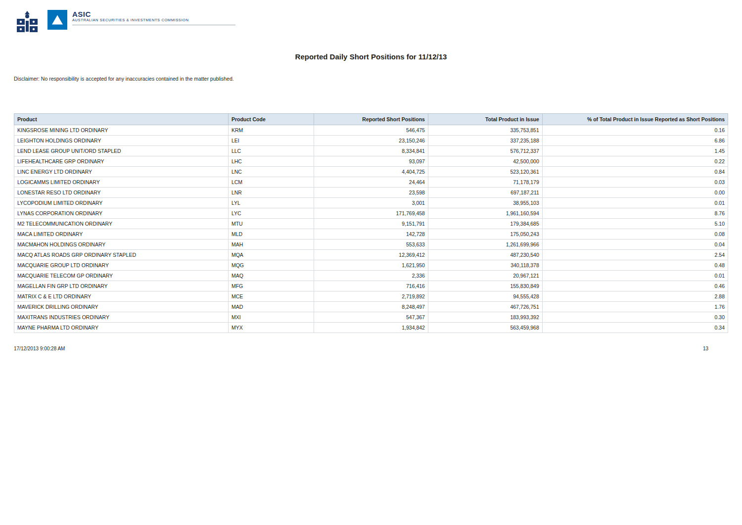ASIC
Australian Securities & Investments Commission
Reported Daily Short Positions for 11/12/13
Disclaimer: No responsibility is accepted for any inaccuracies contained in the matter published.
| Product | Product Code | Reported Short Positions | Total Product in Issue | % of Total Product in Issue Reported as Short Positions |
| --- | --- | --- | --- | --- |
| KINGSROSE MINING LTD ORDINARY | KRM | 546,475 | 335,753,851 | 0.16 |
| LEIGHTON HOLDINGS ORDINARY | LEI | 23,150,246 | 337,235,188 | 6.86 |
| LEND LEASE GROUP UNIT/ORD STAPLED | LLC | 8,334,841 | 576,712,337 | 1.45 |
| LIFEHEALTHCARE GRP ORDINARY | LHC | 93,097 | 42,500,000 | 0.22 |
| LINC ENERGY LTD ORDINARY | LNC | 4,404,725 | 523,120,361 | 0.84 |
| LOGICAMMS LIMITED ORDINARY | LCM | 24,464 | 71,178,179 | 0.03 |
| LONESTAR RESO LTD ORDINARY | LNR | 23,598 | 697,187,211 | 0.00 |
| LYCOPODIUM LIMITED ORDINARY | LYL | 3,001 | 38,955,103 | 0.01 |
| LYNAS CORPORATION ORDINARY | LYC | 171,769,458 | 1,961,160,594 | 8.76 |
| M2 TELECOMMUNICATION ORDINARY | MTU | 9,151,791 | 179,384,685 | 5.10 |
| MACA LIMITED ORDINARY | MLD | 142,728 | 175,050,243 | 0.08 |
| MACMAHON HOLDINGS ORDINARY | MAH | 553,633 | 1,261,699,966 | 0.04 |
| MACQ ATLAS ROADS GRP ORDINARY STAPLED | MQA | 12,369,412 | 487,230,540 | 2.54 |
| MACQUARIE GROUP LTD ORDINARY | MQG | 1,621,950 | 340,118,378 | 0.48 |
| MACQUARIE TELECOM GP ORDINARY | MAQ | 2,336 | 20,967,121 | 0.01 |
| MAGELLAN FIN GRP LTD ORDINARY | MFG | 716,416 | 155,830,849 | 0.46 |
| MATRIX C & E LTD ORDINARY | MCE | 2,719,892 | 94,555,428 | 2.88 |
| MAVERICK DRILLING ORDINARY | MAD | 8,248,497 | 467,726,751 | 1.76 |
| MAXITRANS INDUSTRIES ORDINARY | MXI | 547,367 | 183,993,392 | 0.30 |
| MAYNE PHARMA LTD ORDINARY | MYX | 1,934,842 | 563,459,968 | 0.34 |
17/12/2013 9:00:28 AM
13